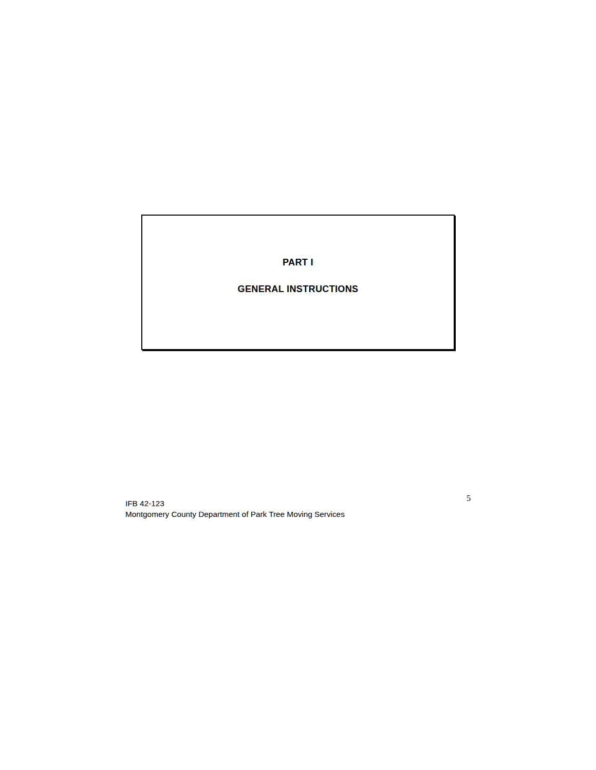PART I
GENERAL INSTRUCTIONS
5
IFB 42-123
Montgomery County Department of Park Tree Moving Services